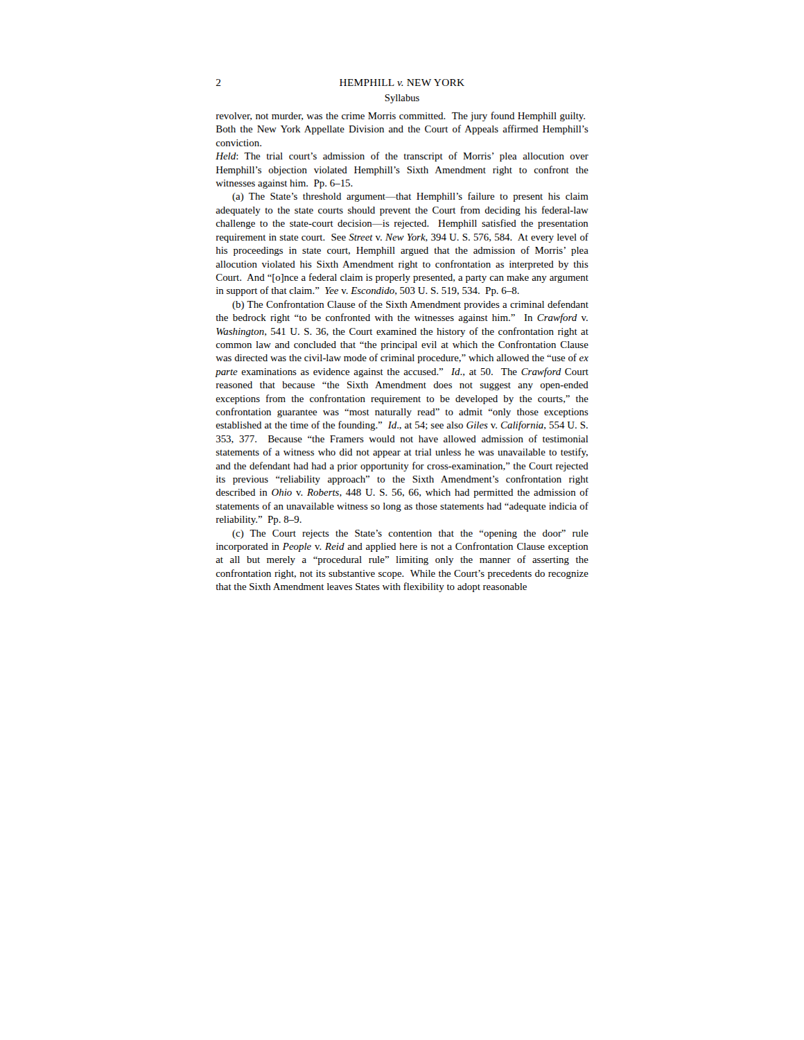2 HEMPHILL v. NEW YORK
Syllabus
revolver, not murder, was the crime Morris committed. The jury found Hemphill guilty. Both the New York Appellate Division and the Court of Appeals affirmed Hemphill’s conviction.
Held: The trial court’s admission of the transcript of Morris’ plea allocution over Hemphill’s objection violated Hemphill’s Sixth Amendment right to confront the witnesses against him. Pp. 6–15.
(a) The State’s threshold argument—that Hemphill’s failure to present his claim adequately to the state courts should prevent the Court from deciding his federal-law challenge to the state-court decision—is rejected. Hemphill satisfied the presentation requirement in state court. See Street v. New York, 394 U. S. 576, 584. At every level of his proceedings in state court, Hemphill argued that the admission of Morris’ plea allocution violated his Sixth Amendment right to confrontation as interpreted by this Court. And “[o]nce a federal claim is properly presented, a party can make any argument in support of that claim.” Yee v. Escondido, 503 U. S. 519, 534. Pp. 6–8.
(b) The Confrontation Clause of the Sixth Amendment provides a criminal defendant the bedrock right “to be confronted with the witnesses against him.” In Crawford v. Washington, 541 U. S. 36, the Court examined the history of the confrontation right at common law and concluded that “the principal evil at which the Confrontation Clause was directed was the civil-law mode of criminal procedure,” which allowed the “use of ex parte examinations as evidence against the accused.” Id., at 50. The Crawford Court reasoned that because “the Sixth Amendment does not suggest any open-ended exceptions from the confrontation requirement to be developed by the courts,” the confrontation guarantee was “most naturally read” to admit “only those exceptions established at the time of the founding.” Id., at 54; see also Giles v. California, 554 U. S. 353, 377. Because “the Framers would not have allowed admission of testimonial statements of a witness who did not appear at trial unless he was unavailable to testify, and the defendant had had a prior opportunity for cross-examination,” the Court rejected its previous “reliability approach” to the Sixth Amendment’s confrontation right described in Ohio v. Roberts, 448 U. S. 56, 66, which had permitted the admission of statements of an unavailable witness so long as those statements had “adequate indicia of reliability.” Pp. 8–9.
(c) The Court rejects the State’s contention that the “opening the door” rule incorporated in People v. Reid and applied here is not a Confrontation Clause exception at all but merely a “procedural rule” limiting only the manner of asserting the confrontation right, not its substantive scope. While the Court’s precedents do recognize that the Sixth Amendment leaves States with flexibility to adopt reasonable